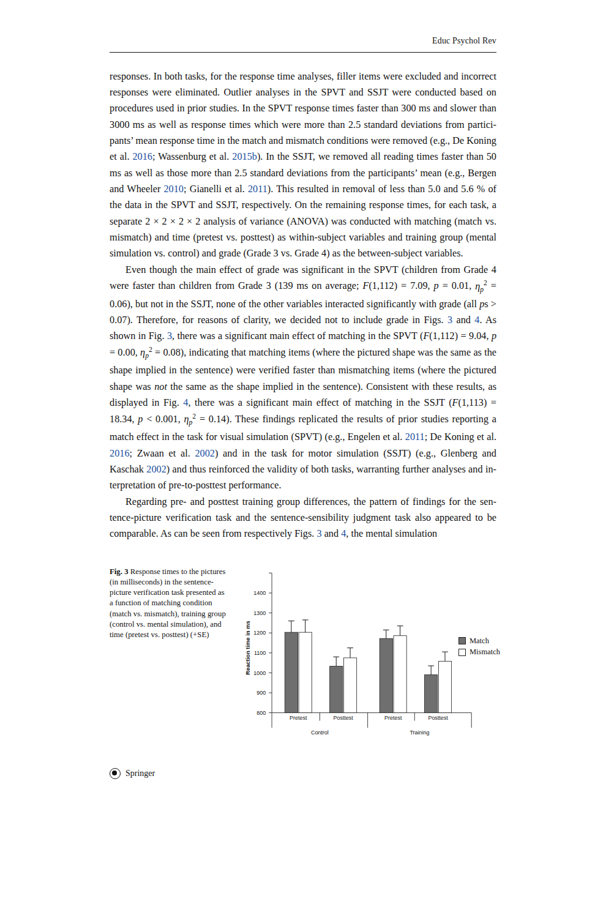Educ Psychol Rev
responses. In both tasks, for the response time analyses, filler items were excluded and incorrect responses were eliminated. Outlier analyses in the SPVT and SSJT were conducted based on procedures used in prior studies. In the SPVT response times faster than 300 ms and slower than 3000 ms as well as response times which were more than 2.5 standard deviations from participants’ mean response time in the match and mismatch conditions were removed (e.g., De Koning et al. 2016; Wassenburg et al. 2015b). In the SSJT, we removed all reading times faster than 50 ms as well as those more than 2.5 standard deviations from the participants’ mean (e.g., Bergen and Wheeler 2010; Gianelli et al. 2011). This resulted in removal of less than 5.0 and 5.6 % of the data in the SPVT and SSJT, respectively. On the remaining response times, for each task, a separate 2 × 2 × 2 × 2 analysis of variance (ANOVA) was conducted with matching (match vs. mismatch) and time (pretest vs. posttest) as within-subject variables and training group (mental simulation vs. control) and grade (Grade 3 vs. Grade 4) as the between-subject variables.
Even though the main effect of grade was significant in the SPVT (children from Grade 4 were faster than children from Grade 3 (139 ms on average; F(1,112) = 7.09, p = 0.01, ηp2 = 0.06), but not in the SSJT, none of the other variables interacted significantly with grade (all ps > 0.07). Therefore, for reasons of clarity, we decided not to include grade in Figs. 3 and 4. As shown in Fig. 3, there was a significant main effect of matching in the SPVT (F(1,112) = 9.04, p = 0.00, ηp2 = 0.08), indicating that matching items (where the pictured shape was the same as the shape implied in the sentence) were verified faster than mismatching items (where the pictured shape was not the same as the shape implied in the sentence). Consistent with these results, as displayed in Fig. 4, there was a significant main effect of matching in the SSJT (F(1,113) = 18.34, p < 0.001, ηp2 = 0.14). These findings replicated the results of prior studies reporting a match effect in the task for visual simulation (SPVT) (e.g., Engelen et al. 2011; De Koning et al. 2016; Zwaan et al. 2002) and in the task for motor simulation (SSJT) (e.g., Glenberg and Kaschak 2002) and thus reinforced the validity of both tasks, warranting further analyses and interpretation of pre-to-posttest performance.
Regarding pre- and posttest training group differences, the pattern of findings for the sentence-picture verification task and the sentence-sensibility judgment task also appeared to be comparable. As can be seen from respectively Figs. 3 and 4, the mental simulation
Fig. 3 Response times to the pictures (in milliseconds) in the sentence-picture verification task presented as a function of matching condition (match vs. mismatch), training group (control vs. mental simulation), and time (pretest vs. posttest) (+SE)
800 900 1000 1100 1200 1300 1400 Reaction time in ms Pretest Posttest Pretest Posttest Control Training
Match
Mismatch
Springer